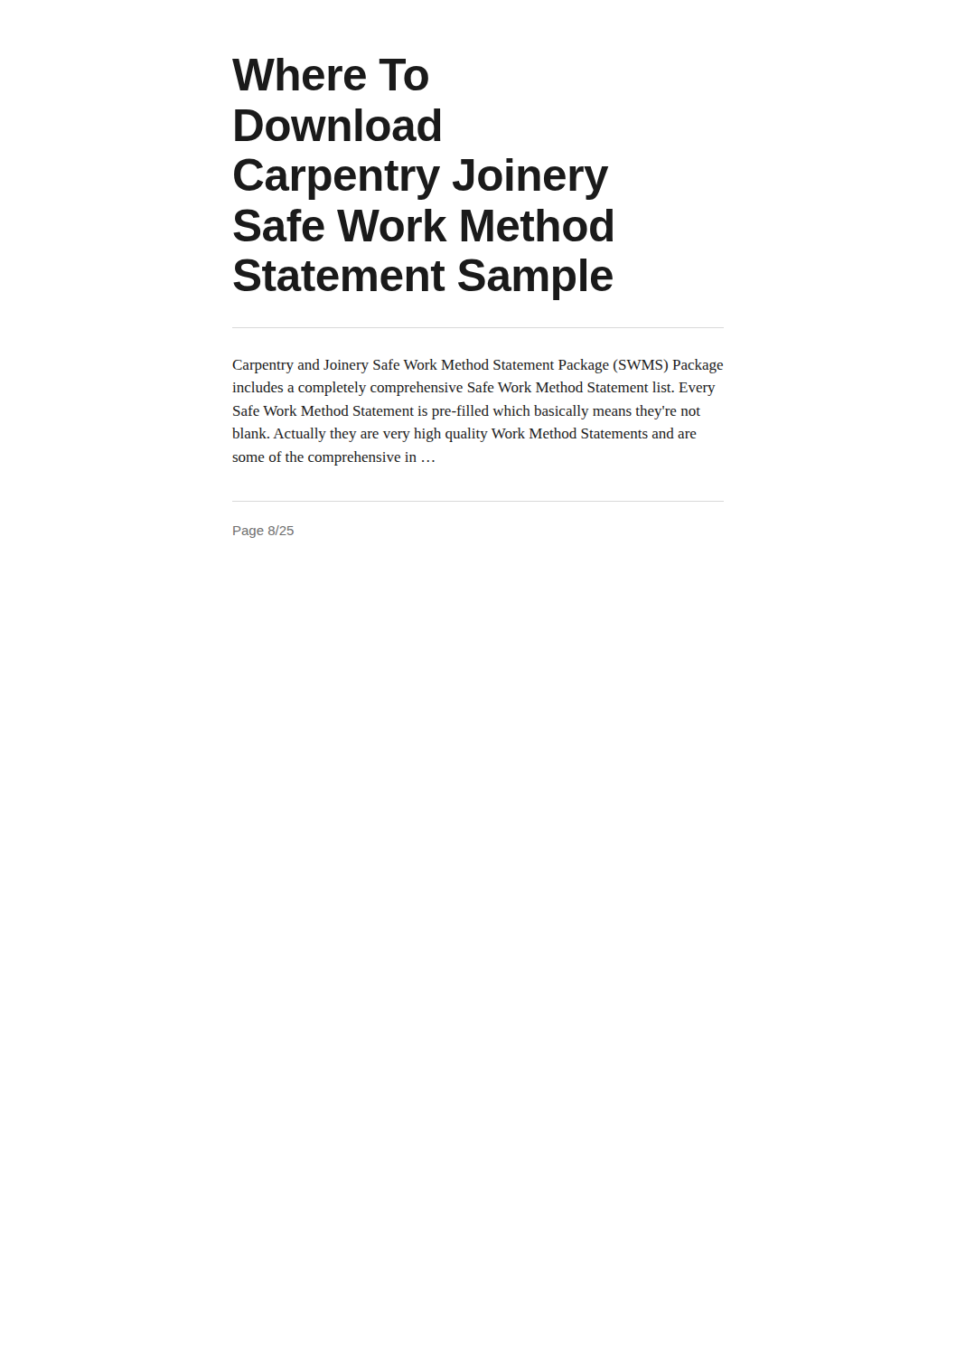Where To Download Carpentry Joinery Safe Work Method Statement Sample
Carpentry and Joinery Safe Work Method Statement Package (SWMS) Package includes a completely comprehensive Safe Work Method Statement list. Every Safe Work Method Statement is pre-filled which basically means they're not blank. Actually they are very high quality Work Method Statements and are some of the comprehensive in …
Page 8/25